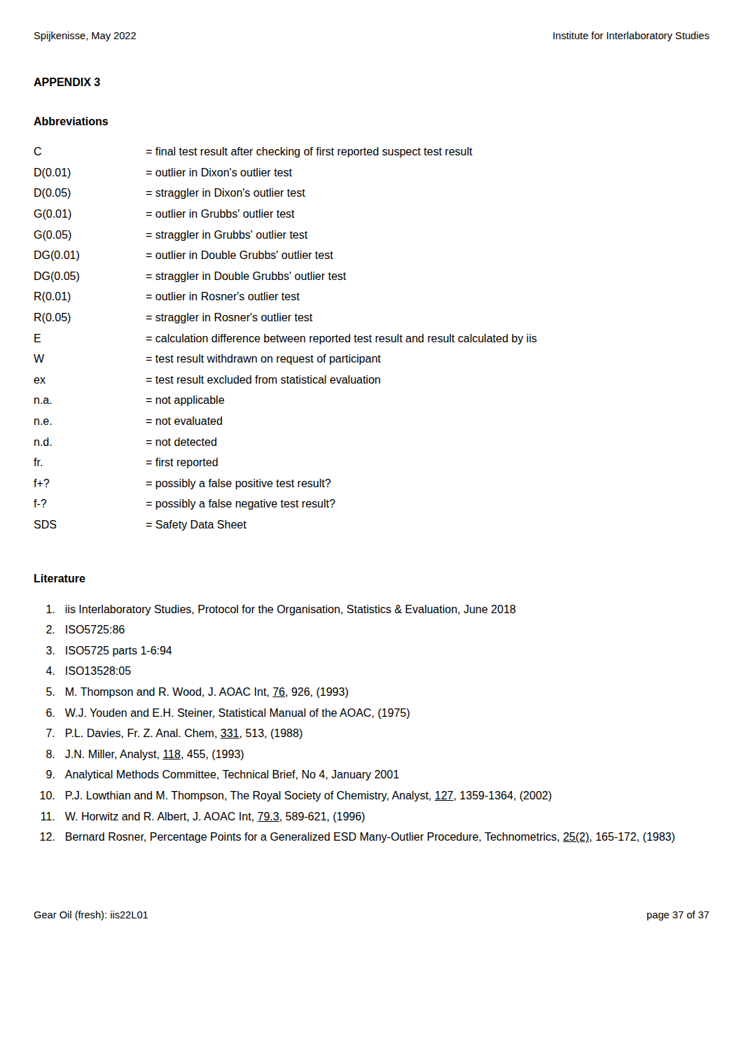Spijkenisse, May 2022 Institute for Interlaboratory Studies
APPENDIX 3
Abbreviations
| C | = final test result after checking of first reported suspect test result |
| D(0.01) | = outlier in Dixon's outlier test |
| D(0.05) | = straggler in Dixon's outlier test |
| G(0.01) | = outlier in Grubbs' outlier test |
| G(0.05) | = straggler in Grubbs' outlier test |
| DG(0.01) | = outlier in Double Grubbs' outlier test |
| DG(0.05) | = straggler in Double Grubbs' outlier test |
| R(0.01) | = outlier in Rosner's outlier test |
| R(0.05) | = straggler in Rosner's outlier test |
| E | = calculation difference between reported test result and result calculated by iis |
| W | = test result withdrawn on request of participant |
| ex | = test result excluded from statistical evaluation |
| n.a. | = not applicable |
| n.e. | = not evaluated |
| n.d. | = not detected |
| fr. | = first reported |
| f+? | = possibly a false positive test result? |
| f-? | = possibly a false negative test result? |
| SDS | = Safety Data Sheet |
Literature
iis Interlaboratory Studies, Protocol for the Organisation, Statistics & Evaluation, June 2018
ISO5725:86
ISO5725 parts 1-6:94
ISO13528:05
M. Thompson and R. Wood, J. AOAC Int, 76, 926, (1993)
W.J. Youden and E.H. Steiner, Statistical Manual of the AOAC, (1975)
P.L. Davies, Fr. Z. Anal. Chem, 331, 513, (1988)
J.N. Miller, Analyst, 118, 455, (1993)
Analytical Methods Committee, Technical Brief, No 4, January 2001
P.J. Lowthian and M. Thompson, The Royal Society of Chemistry, Analyst, 127, 1359-1364, (2002)
W. Horwitz and R. Albert, J. AOAC Int, 79.3, 589-621, (1996)
Bernard Rosner, Percentage Points for a Generalized ESD Many-Outlier Procedure, Technometrics, 25(2), 165-172, (1983)
Gear Oil (fresh): iis22L01 page 37 of 37